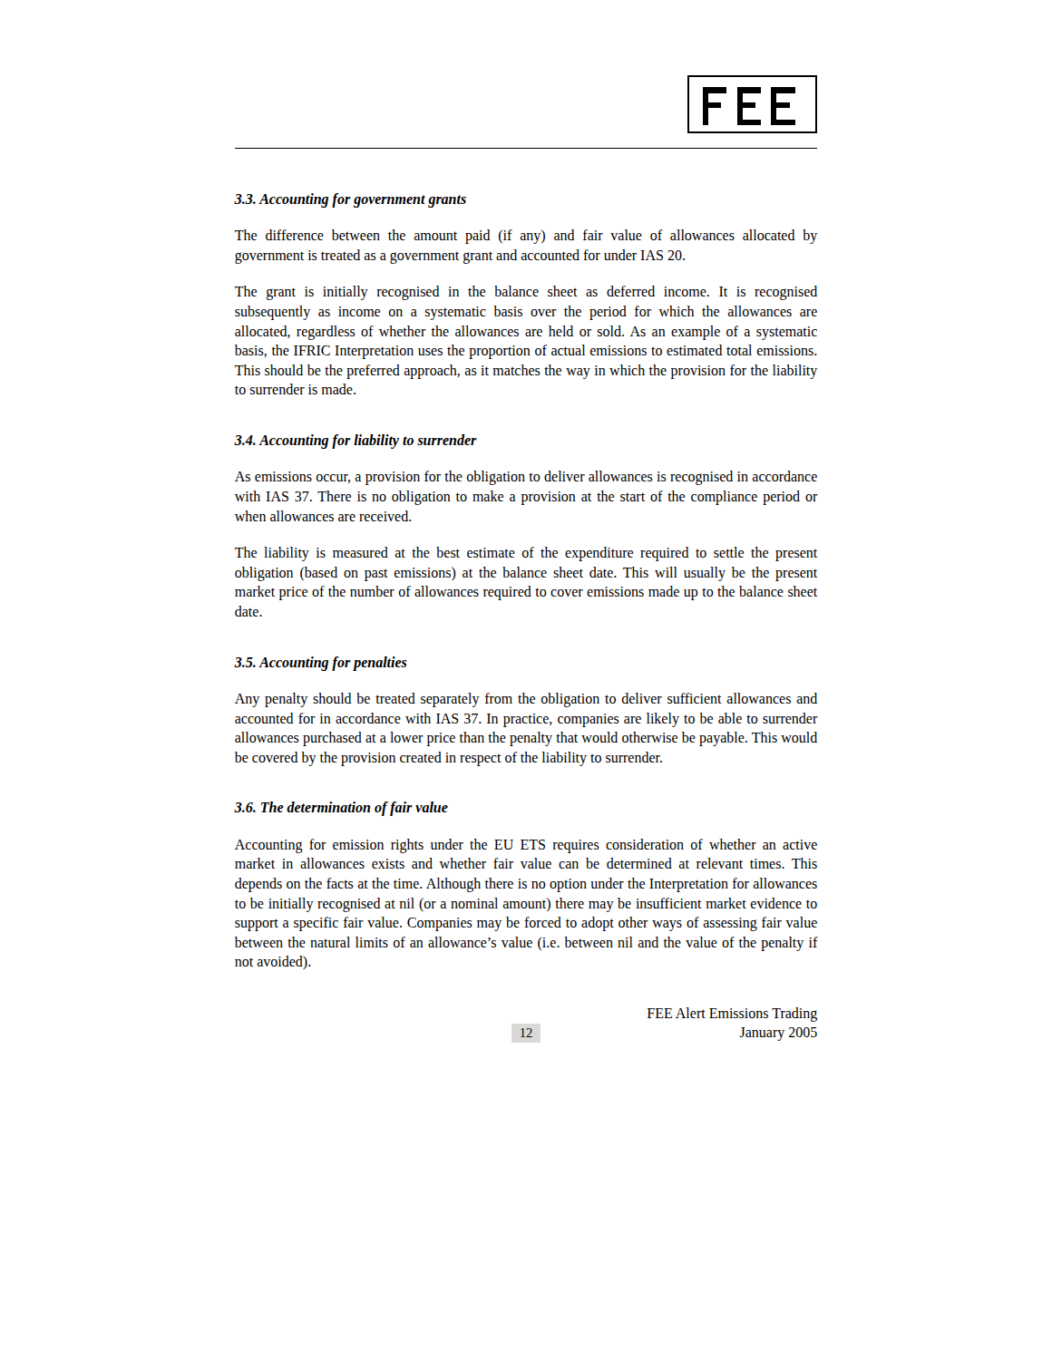3.3. Accounting for government grants
The difference between the amount paid (if any) and fair value of allowances allocated by government is treated as a government grant and accounted for under IAS 20.
The grant is initially recognised in the balance sheet as deferred income. It is recognised subsequently as income on a systematic basis over the period for which the allowances are allocated, regardless of whether the allowances are held or sold. As an example of a systematic basis, the IFRIC Interpretation uses the proportion of actual emissions to estimated total emissions. This should be the preferred approach, as it matches the way in which the provision for the liability to surrender is made.
3.4. Accounting for liability to surrender
As emissions occur, a provision for the obligation to deliver allowances is recognised in accordance with IAS 37. There is no obligation to make a provision at the start of the compliance period or when allowances are received.
The liability is measured at the best estimate of the expenditure required to settle the present obligation (based on past emissions) at the balance sheet date. This will usually be the present market price of the number of allowances required to cover emissions made up to the balance sheet date.
3.5. Accounting for penalties
Any penalty should be treated separately from the obligation to deliver sufficient allowances and accounted for in accordance with IAS 37. In practice, companies are likely to be able to surrender allowances purchased at a lower price than the penalty that would otherwise be payable. This would be covered by the provision created in respect of the liability to surrender.
3.6. The determination of fair value
Accounting for emission rights under the EU ETS requires consideration of whether an active market in allowances exists and whether fair value can be determined at relevant times. This depends on the facts at the time. Although there is no option under the Interpretation for allowances to be initially recognised at nil (or a nominal amount) there may be insufficient market evidence to support a specific fair value. Companies may be forced to adopt other ways of assessing fair value between the natural limits of an allowance’s value (i.e. between nil and the value of the penalty if not avoided).
12
FEE Alert Emissions Trading
January 2005